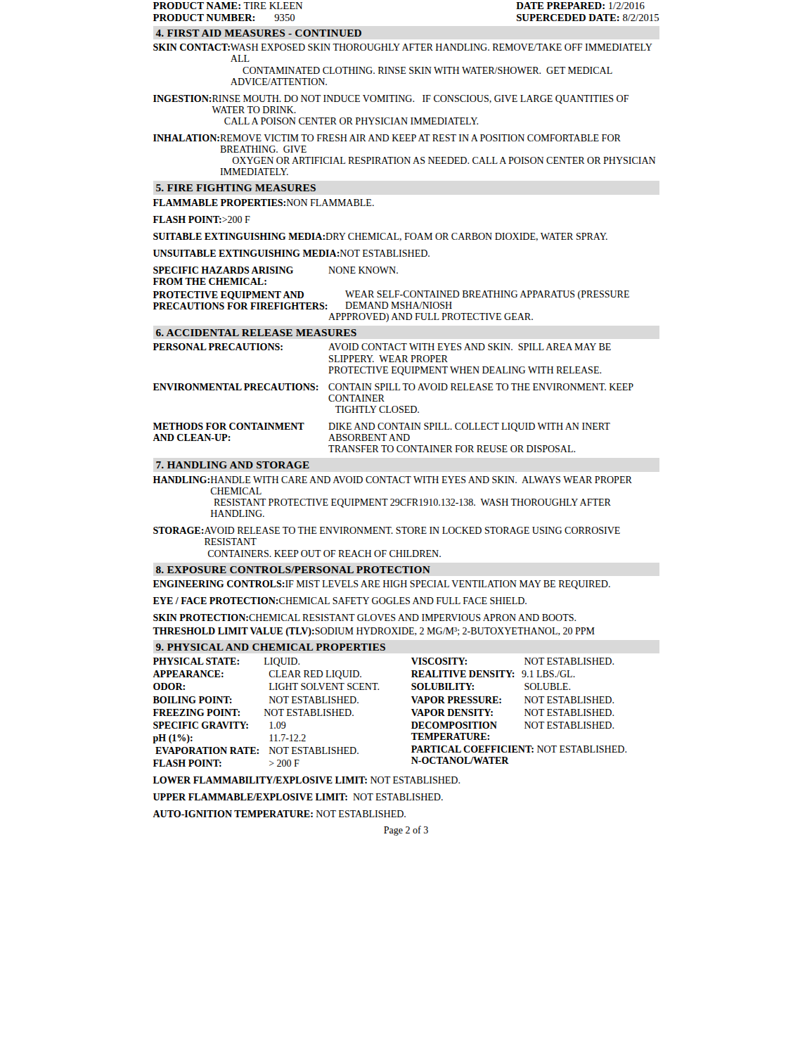PRODUCT NAME: TIRE KLEEN
PRODUCT NUMBER: 9350
DATE PREPARED: 1/2/2016
SUPERCEDED DATE: 8/2/2015
4. FIRST AID MEASURES - CONTINUED
| SKIN CONTACT: | WASH EXPOSED SKIN THOROUGHLY AFTER HANDLING. REMOVE/TAKE OFF IMMEDIATELY ALL CONTAMINATED CLOTHING. RINSE SKIN WITH WATER/SHOWER. GET MEDICAL ADVICE/ATTENTION. |
| INGESTION: | RINSE MOUTH. DO NOT INDUCE VOMITING. IF CONSCIOUS, GIVE LARGE QUANTITIES OF WATER TO DRINK. CALL A POISON CENTER OR PHYSICIAN IMMEDIATELY. |
| INHALATION: | REMOVE VICTIM TO FRESH AIR AND KEEP AT REST IN A POSITION COMFORTABLE FOR BREATHING. GIVE OXYGEN OR ARTIFICIAL RESPIRATION AS NEEDED. CALL A POISON CENTER OR PHYSICIAN IMMEDIATELY. |
5. FIRE FIGHTING MEASURES
| FLAMMABLE PROPERTIES: | NON FLAMMABLE. |
| FLASH POINT: | >200 F |
| SUITABLE EXTINGUISHING MEDIA: | DRY CHEMICAL, FOAM OR CARBON DIOXIDE, WATER SPRAY. |
| UNSUITABLE EXTINGUISHING MEDIA: | NOT ESTABLISHED. |
| SPECIFIC HAZARDS ARISING FROM THE CHEMICAL: | NONE KNOWN. |
| PROTECTIVE EQUIPMENT AND PRECAUTIONS FOR FIREFIGHTERS: | WEAR SELF-CONTAINED BREATHING APPARATUS (PRESSURE DEMAND MSHA/NIOSH APPPROVED) AND FULL PROTECTIVE GEAR. |
6. ACCIDENTAL RELEASE MEASURES
| PERSONAL PRECAUTIONS: | AVOID CONTACT WITH EYES AND SKIN. SPILL AREA MAY BE SLIPPERY. WEAR PROPER PROTECTIVE EQUIPMENT WHEN DEALING WITH RELEASE. |
| ENVIRONMENTAL PRECAUTIONS: | CONTAIN SPILL TO AVOID RELEASE TO THE ENVIRONMENT. KEEP CONTAINER TIGHTLY CLOSED. |
| METHODS FOR CONTAINMENT AND CLEAN-UP: | DIKE AND CONTAIN SPILL. COLLECT LIQUID WITH AN INERT ABSORBENT AND TRANSFER TO CONTAINER FOR REUSE OR DISPOSAL. |
7. HANDLING AND STORAGE
| HANDLING: | HANDLE WITH CARE AND AVOID CONTACT WITH EYES AND SKIN. ALWAYS WEAR PROPER CHEMICAL RESISTANT PROTECTIVE EQUIPMENT 29CFR1910.132-138. WASH THOROUGHLY AFTER HANDLING. |
| STORAGE: | AVOID RELEASE TO THE ENVIRONMENT. STORE IN LOCKED STORAGE USING CORROSIVE RESISTANT CONTAINERS. KEEP OUT OF REACH OF CHILDREN. |
8. EXPOSURE CONTROLS/PERSONAL PROTECTION
| ENGINEERING CONTROLS: | IF MIST LEVELS ARE HIGH SPECIAL VENTILATION MAY BE REQUIRED. |
| EYE / FACE PROTECTION: | CHEMICAL SAFETY GOGLES AND FULL FACE SHIELD. |
| SKIN PROTECTION: | CHEMICAL RESISTANT GLOVES AND IMPERVIOUS APRON AND BOOTS. |
| THRESHOLD LIMIT VALUE (TLV): | SODIUM HYDROXIDE, 2 MG/M³; 2-BUTOXYETHANOL, 20 PPM |
9. PHYSICAL AND CHEMICAL PROPERTIES
| PHYSICAL STATE: | LIQUID. |
| APPEARANCE: | CLEAR RED LIQUID. |
| ODOR: | LIGHT SOLVENT SCENT. |
| BOILING POINT: | NOT ESTABLISHED. |
| FREEZING POINT: | NOT ESTABLISHED. |
| SPECIFIC GRAVITY: | 1.09 |
| pH (1%): | 11.7-12.2 |
| EVAPORATION RATE: | NOT ESTABLISHED. |
| FLASH POINT: | > 200 F |
| VISCOSITY: | NOT ESTABLISHED. |
| REALITIVE DENSITY: | 9.1 LBS./GL. |
| SOLUBILITY: | SOLUBLE. |
| VAPOR PRESSURE: | NOT ESTABLISHED. |
| VAPOR DENSITY: | NOT ESTABLISHED. |
| DECOMPOSITION TEMPERATURE: | NOT ESTABLISHED. |
| PARTICAL COEFFICIENT: NOT ESTABLISHED. N-OCTANOL/WATER |
| LOWER FLAMMABILITY/EXPLOSIVE LIMIT: | NOT ESTABLISHED. |
| UPPER FLAMMABLE/EXPLOSIVE LIMIT: | NOT ESTABLISHED. |
| AUTO-IGNITION TEMPERATURE: | NOT ESTABLISHED. |
Page 2 of 3